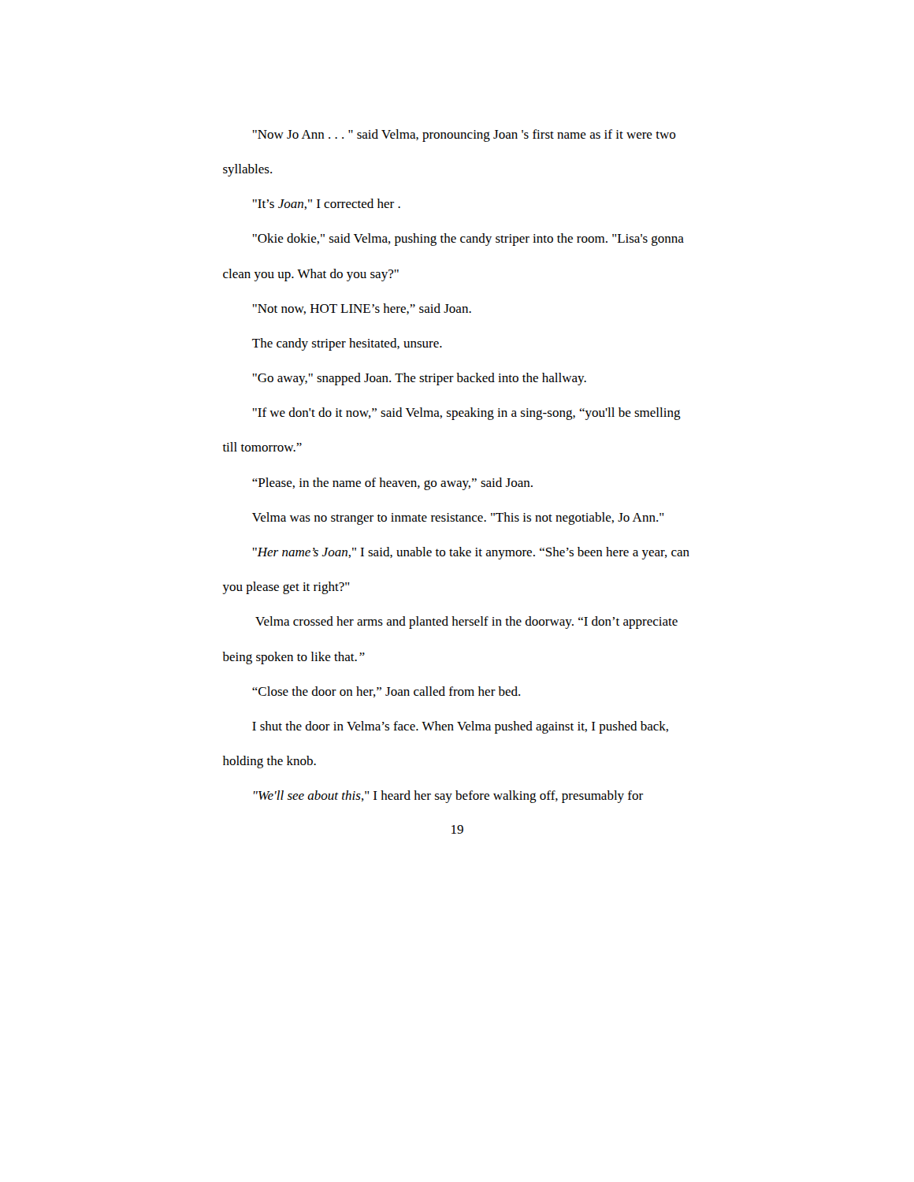"Now Jo Ann . . . " said Velma, pronouncing Joan 's first name as if it were two syllables.
"It’s Joan," I corrected her .
"Okie dokie," said Velma, pushing the candy striper into the room. "Lisa's gonna clean you up. What do you say?"
"Not now, HOT LINE’s here,” said Joan.
The candy striper hesitated, unsure.
"Go away," snapped Joan. The striper backed into the hallway.
"If we don't do it now,” said Velma, speaking in a sing-song, “you'll be smelling till tomorrow.”
“Please, in the name of heaven, go away,” said Joan.
Velma was no stranger to inmate resistance. "This is not negotiable, Jo Ann."
"Her name’s Joan," I said, unable to take it anymore. “She’s been here a year, can you please get it right?"
Velma crossed her arms and planted herself in the doorway. “I don’t appreciate being spoken to like that.”
“Close the door on her,” Joan called from her bed.
I shut the door in Velma’s face. When Velma pushed against it, I pushed back, holding the knob.
"We'll see about this," I heard her say before walking off, presumably for
19